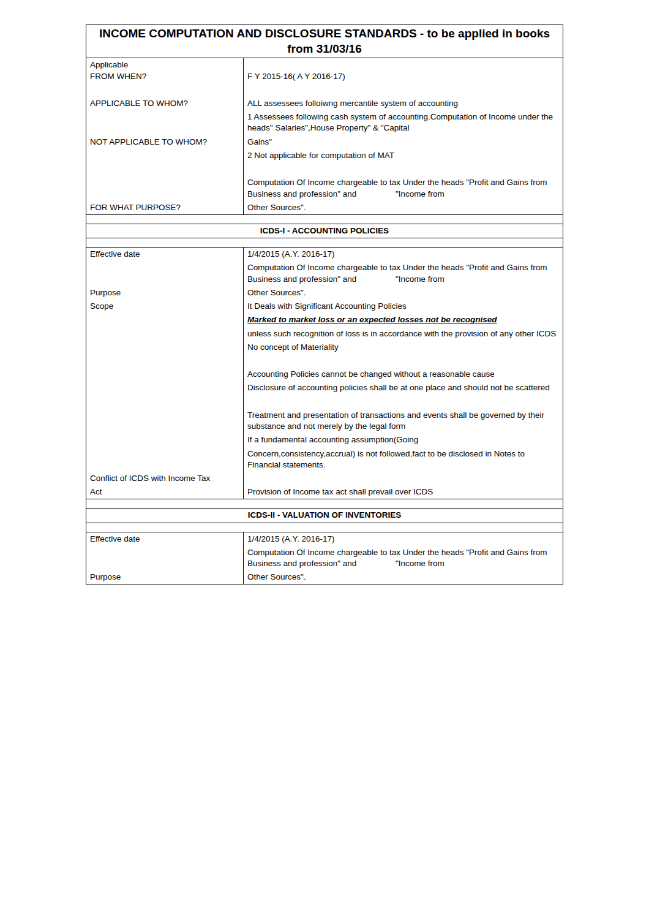| INCOME COMPUTATION AND DISCLOSURE STANDARDS - to be applied in books from 31/03/16 |
| Applicable FROM WHEN? | F Y 2015-16( A Y 2016-17) |
| APPLICABLE TO WHOM? | ALL assessees folloiwng mercantile system of accounting |
| | 1 Assessees following cash system of accounting.Computation of Income under the heads" Salaries",House Property" & "Capital |
| NOT APPLICABLE TO WHOM? | Gains" |
| | 2 Not applicable for computation of MAT |
| | Computation Of Income chargeable to tax Under the heads "Profit and Gains from Business and profession" and "Income from |
| FOR WHAT PURPOSE? | Other Sources". |
| ICDS-I - ACCOUNTING POLICIES |
| Effective date | 1/4/2015 (A.Y. 2016-17) |
| | Computation Of Income chargeable to tax Under the heads "Profit and Gains from Business and profession" and "Income from |
| Purpose | Other Sources". |
| Scope | It Deals with Significant Accounting Policies |
| | Marked to market loss or an expected losses not be recognised |
| | unless such recognition of loss is in accordance with the provision of any other ICDS |
| | No concept of Materiality |
| | Accounting Policies cannot be changed without a reasonable cause |
| | Disclosure of accounting policies shall be at one place and should not be scattered |
| | Treatment and presentation of transactions and events shall be governed by their substance and not merely by the legal form |
| | If a fundamental accounting assumption(Going |
| | Concern,consistency,accrual) is not followed,fact to be disclosed in Notes to Financial statements. |
| Conflict of ICDS with Income Tax | |
| Act | Provision of Income tax act shall prevail over ICDS |
| ICDS-II - VALUATION OF INVENTORIES |
| Effective date | 1/4/2015 (A.Y. 2016-17) |
| | Computation Of Income chargeable to tax Under the heads "Profit and Gains from Business and profession" and "Income from |
| Purpose | Other Sources". |